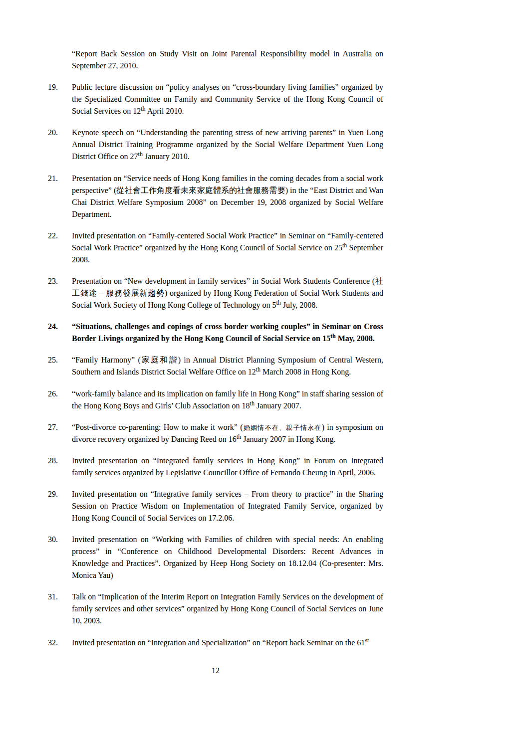“Report Back Session on Study Visit on Joint Parental Responsibility model in Australia on September 27, 2010.
19. Public lecture discussion on “policy analyses on “cross-boundary living families” organized by the Specialized Committee on Family and Community Service of the Hong Kong Council of Social Services on 12th April 2010.
20. Keynote speech on “Understanding the parenting stress of new arriving parents” in Yuen Long Annual District Training Programme organized by the Social Welfare Department Yuen Long District Office on 27th January 2010.
21. Presentation on “Service needs of Hong Kong families in the coming decades from a social work perspective” (從社會工作角度看未來家庭體系的社會服務需要) in the “East District and Wan Chai District Welfare Symposium 2008” on December 19, 2008 organized by Social Welfare Department.
22. Invited presentation on “Family-centered Social Work Practice” in Seminar on “Family-centered Social Work Practice” organized by the Hong Kong Council of Social Service on 25th September 2008.
23. Presentation on “New development in family services” in Social Work Students Conference (社工錢途 – 服務發展新趨勢) organized by Hong Kong Federation of Social Work Students and Social Work Society of Hong Kong College of Technology on 5th July, 2008.
24.“Situations, challenges and copings of cross border working couples” in Seminar on Cross Border Livings organized by the Hong Kong Council of Social Service on 15th May, 2008.
25.“Family Harmony” (家庭和諧) in Annual District Planning Symposium of Central Western, Southern and Islands District Social Welfare Office on 12th March 2008 in Hong Kong.
26.“work-family balance and its implication on family life in Hong Kong” in staff sharing session of the Hong Kong Boys and Girls’ Club Association on 18th January 2007.
27.“Post-divorce co-parenting: How to make it work” (婚姻情不在、親子情永在) in symposium on divorce recovery organized by Dancing Reed on 16th January 2007 in Hong Kong.
28. Invited presentation on “Integrated family services in Hong Kong” in Forum on Integrated family services organized by Legislative Councillor Office of Fernando Cheung in April, 2006.
29. Invited presentation on “Integrative family services – From theory to practice” in the Sharing Session on Practice Wisdom on Implementation of Integrated Family Service, organized by Hong Kong Council of Social Services on 17.2.06.
30. Invited presentation on “Working with Families of children with special needs: An enabling process” in “Conference on Childhood Developmental Disorders: Recent Advances in Knowledge and Practices”. Organized by Heep Hong Society on 18.12.04 (Co-presenter: Mrs. Monica Yau)
31. Talk on “Implication of the Interim Report on Integration Family Services on the development of family services and other services” organized by Hong Kong Council of Social Services on June 10, 2003.
32. Invited presentation on “Integration and Specialization” on “Report back Seminar on the 61st
12